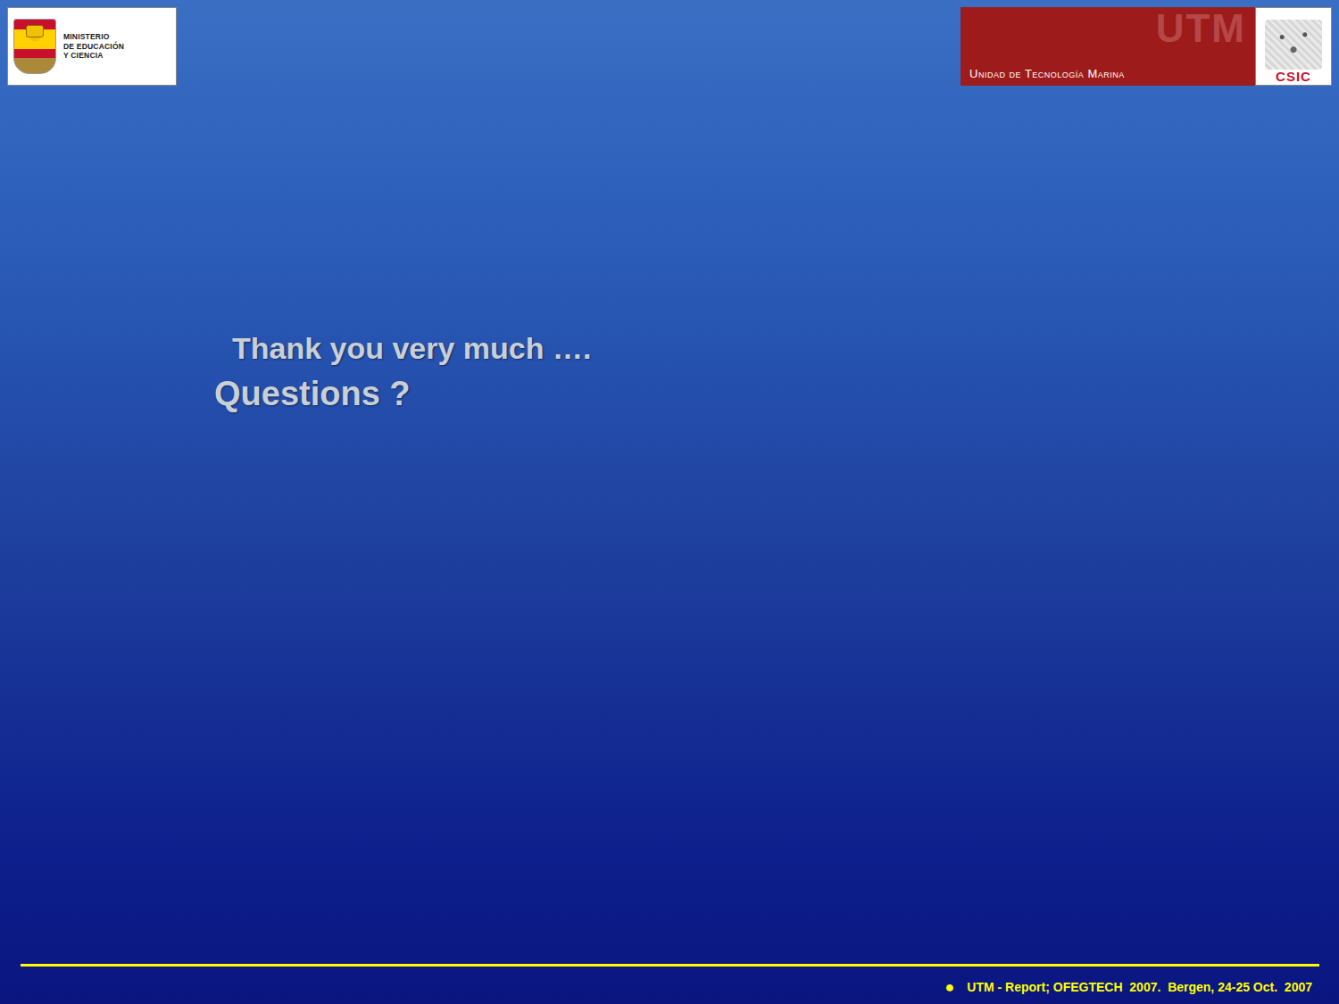Ministerio
de Educación
y Ciencia
UTM
Unidad de Tecnología Marina
CSIC
Thank you very much ….
Questions ?
● UTM - Report; OFEGTECH 2007. Bergen, 24-25 Oct. 2007